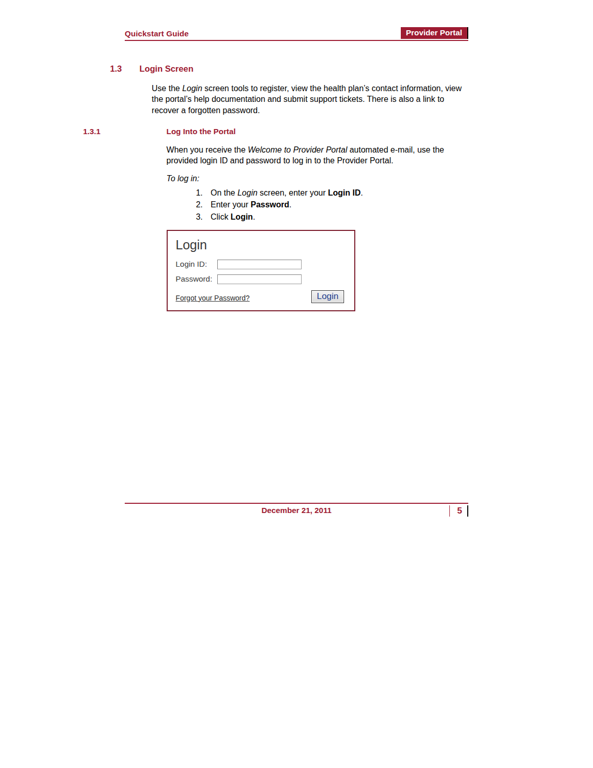Quickstart Guide
Provider Portal
1.3 Login Screen
Use the Login screen tools to register, view the health plan’s contact information, view the portal’s help documentation and submit support tickets. There is also a link to recover a forgotten password.
1.3.1 Log Into the Portal
When you receive the Welcome to Provider Portal automated e-mail, use the provided login ID and password to log in to the Provider Portal.
To log in:
On the Login screen, enter your Login ID.
Enter your Password.
Click Login.
Login
| Login ID: | |
| Password: | |
Forgot your Password? Login
December 21, 2011
5